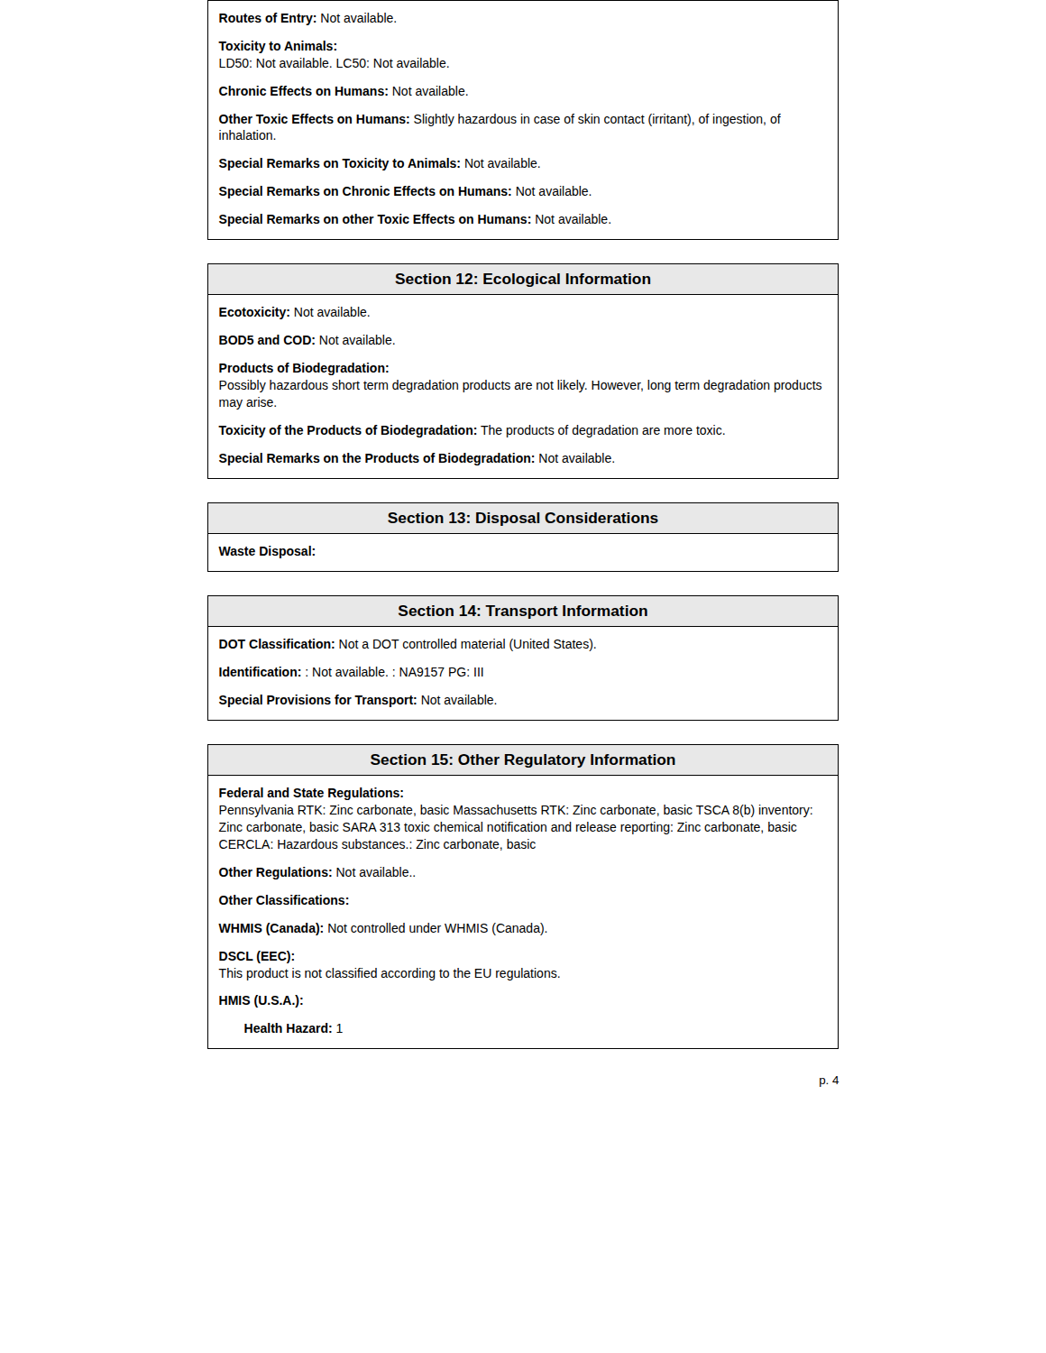Routes of Entry: Not available.
Toxicity to Animals:
LD50: Not available. LC50: Not available.
Chronic Effects on Humans: Not available.
Other Toxic Effects on Humans: Slightly hazardous in case of skin contact (irritant), of ingestion, of inhalation.
Special Remarks on Toxicity to Animals: Not available.
Special Remarks on Chronic Effects on Humans: Not available.
Special Remarks on other Toxic Effects on Humans: Not available.
Section 12: Ecological Information
Ecotoxicity: Not available.
BOD5 and COD: Not available.
Products of Biodegradation:
Possibly hazardous short term degradation products are not likely. However, long term degradation products may arise.
Toxicity of the Products of Biodegradation: The products of degradation are more toxic.
Special Remarks on the Products of Biodegradation: Not available.
Section 13: Disposal Considerations
Waste Disposal:
Section 14: Transport Information
DOT Classification: Not a DOT controlled material (United States).
Identification: : Not available. : NA9157 PG: III
Special Provisions for Transport: Not available.
Section 15: Other Regulatory Information
Federal and State Regulations:
Pennsylvania RTK: Zinc carbonate, basic Massachusetts RTK: Zinc carbonate, basic TSCA 8(b) inventory: Zinc carbonate, basic SARA 313 toxic chemical notification and release reporting: Zinc carbonate, basic CERCLA: Hazardous substances.: Zinc carbonate, basic
Other Regulations: Not available..
Other Classifications:
WHMIS (Canada): Not controlled under WHMIS (Canada).
DSCL (EEC):
This product is not classified according to the EU regulations.
HMIS (U.S.A.):
Health Hazard: 1
p. 4